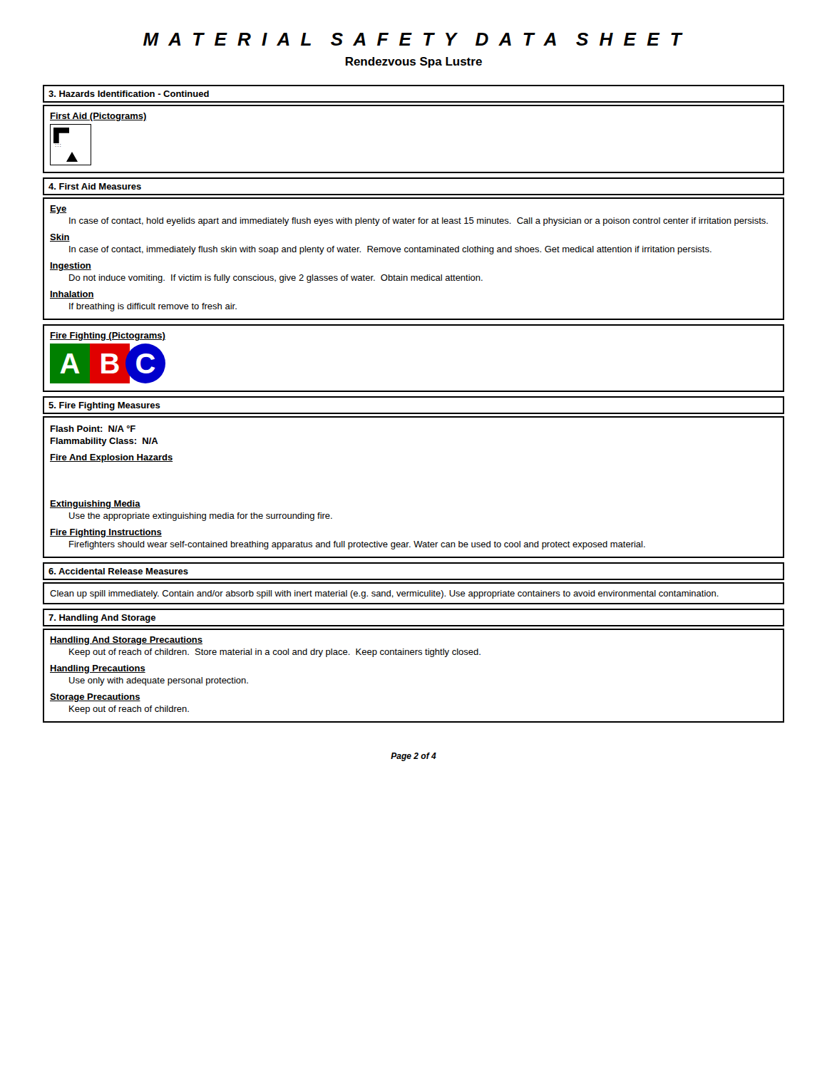M A T E R I A L S A F E T Y D A T A S H E E T
Rendezvous Spa Lustre
3. Hazards Identification - Continued
First Aid (Pictograms)
:::
4. First Aid Measures
Eye
In case of contact, hold eyelids apart and immediately flush eyes with plenty of water for at least 15 minutes. Call a physician or a poison control center if irritation persists.
Skin
In case of contact, immediately flush skin with soap and plenty of water. Remove contaminated clothing and shoes. Get medical attention if irritation persists.
Ingestion
Do not induce vomiting. If victim is fully conscious, give 2 glasses of water. Obtain medical attention.
Inhalation
If breathing is difficult remove to fresh air.
Fire Fighting (Pictograms)
A
B
C
5. Fire Fighting Measures
Flash Point: N/A °F
Flammability Class: N/A
Fire And Explosion Hazards
Extinguishing Media
Use the appropriate extinguishing media for the surrounding fire.
Fire Fighting Instructions
Firefighters should wear self-contained breathing apparatus and full protective gear. Water can be used to cool and protect exposed material.
6. Accidental Release Measures
Clean up spill immediately. Contain and/or absorb spill with inert material (e.g. sand, vermiculite). Use appropriate containers to avoid environmental contamination.
7. Handling And Storage
Handling And Storage Precautions
Keep out of reach of children. Store material in a cool and dry place. Keep containers tightly closed.
Handling Precautions
Use only with adequate personal protection.
Storage Precautions
Keep out of reach of children.
Page 2 of 4